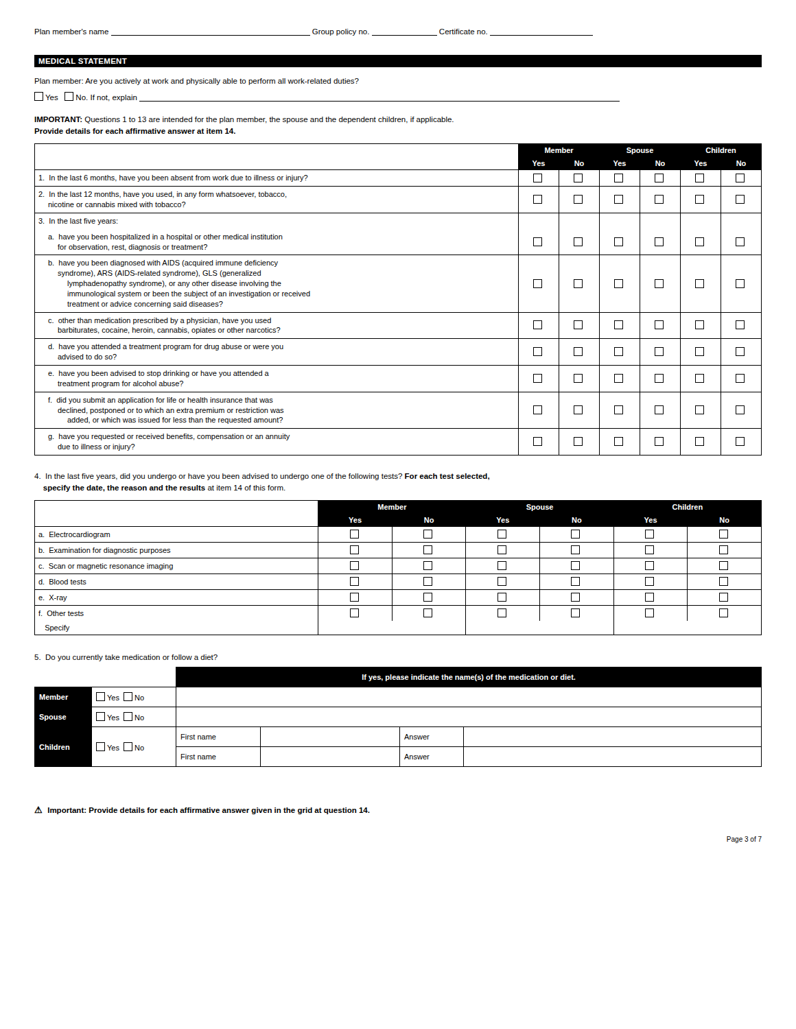Plan member's name Group policy no. Certificate no.
MEDICAL STATEMENT
Plan member: Are you actively at work and physically able to perform all work-related duties?
Yes No. If not, explain
IMPORTANT: Questions 1 to 13 are intended for the plan member, the spouse and the dependent children, if applicable.
Provide details for each affirmative answer at item 14.
| | Member | Spouse | Children |
| | Yes | No | Yes | No | Yes | No |
| 1. In the last 6 months, have you been absent from work due to illness or injury? | | | | | | |
| 2. In the last 12 months, have you used, in any form whatsoever, tobacco, nicotine or cannabis mixed with tobacco? | | | | | | |
| 3. In the last five years: | | | | | | |
| a. have you been hospitalized in a hospital or other medical institution for observation, rest, diagnosis or treatment? | | | | | | |
| b. have you been diagnosed with AIDS (acquired immune deficiency syndrome), ARS (AIDS-related syndrome), GLS (generalized lymphadenopathy syndrome), or any other disease involving the immunological system or been the subject of an investigation or received treatment or advice concerning said diseases? | | | | | | |
| c. other than medication prescribed by a physician, have you used barbiturates, cocaine, heroin, cannabis, opiates or other narcotics? | | | | | | |
| d. have you attended a treatment program for drug abuse or were you advised to do so? | | | | | | |
| e. have you been advised to stop drinking or have you attended a treatment program for alcohol abuse? | | | | | | |
| f. did you submit an application for life or health insurance that was declined, postponed or to which an extra premium or restriction was added, or which was issued for less than the requested amount? | | | | | | |
| g. have you requested or received benefits, compensation or an annuity due to illness or injury? | | | | | | |
4. In the last five years, did you undergo or have you been advised to undergo one of the following tests? For each test selected,
specify the date, the reason and the results at item 14 of this form.
| | Member | Spouse | Children |
| | Yes | No | Yes | No | Yes | No |
| a. Electrocardiogram | | | | | | |
| b. Examination for diagnostic purposes | | | | | | |
| c. Scan or magnetic resonance imaging | | | | | | |
| d. Blood tests | | | | | | |
| e. X-ray | | | | | | |
| f. Other tests | | | | | | |
| Specify | | | |
5. Do you currently take medication or follow a diet?
| | | If yes, please indicate the name(s) of the medication or diet. |
| Member | Yes No | |
| Spouse | Yes No | |
| Children | Yes No | First name | | Answer | |
| First name | | Answer | |
⚠ Important: Provide details for each affirmative answer given in the grid at question 14.
Page 3 of 7